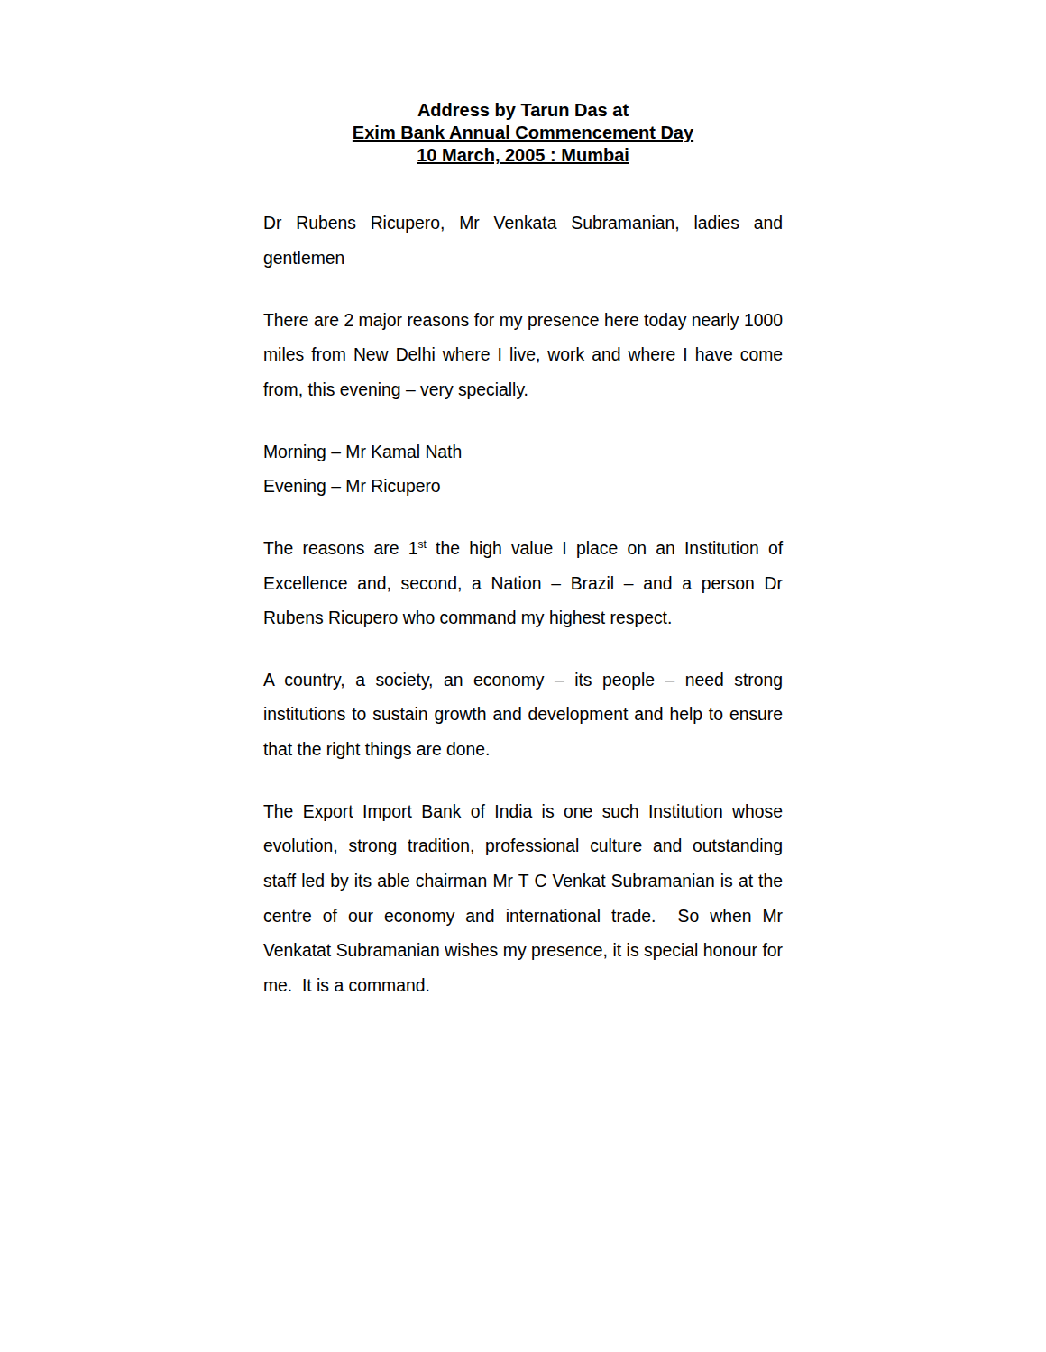Address by Tarun Das at
Exim Bank Annual Commencement Day
10 March, 2005 : Mumbai
Dr Rubens Ricupero, Mr Venkata Subramanian, ladies and gentlemen
There are 2 major reasons for my presence here today nearly 1000 miles from New Delhi where I live, work and where I have come from, this evening – very specially.
Morning – Mr Kamal Nath
Evening – Mr Ricupero
The reasons are 1st the high value I place on an Institution of Excellence and, second, a Nation – Brazil – and a person Dr Rubens Ricupero who command my highest respect.
A country, a society, an economy – its people – need strong institutions to sustain growth and development and help to ensure that the right things are done.
The Export Import Bank of India is one such Institution whose evolution, strong tradition, professional culture and outstanding staff led by its able chairman Mr T C Venkat Subramanian is at the centre of our economy and international trade. So when Mr Venkatat Subramanian wishes my presence, it is special honour for me. It is a command.